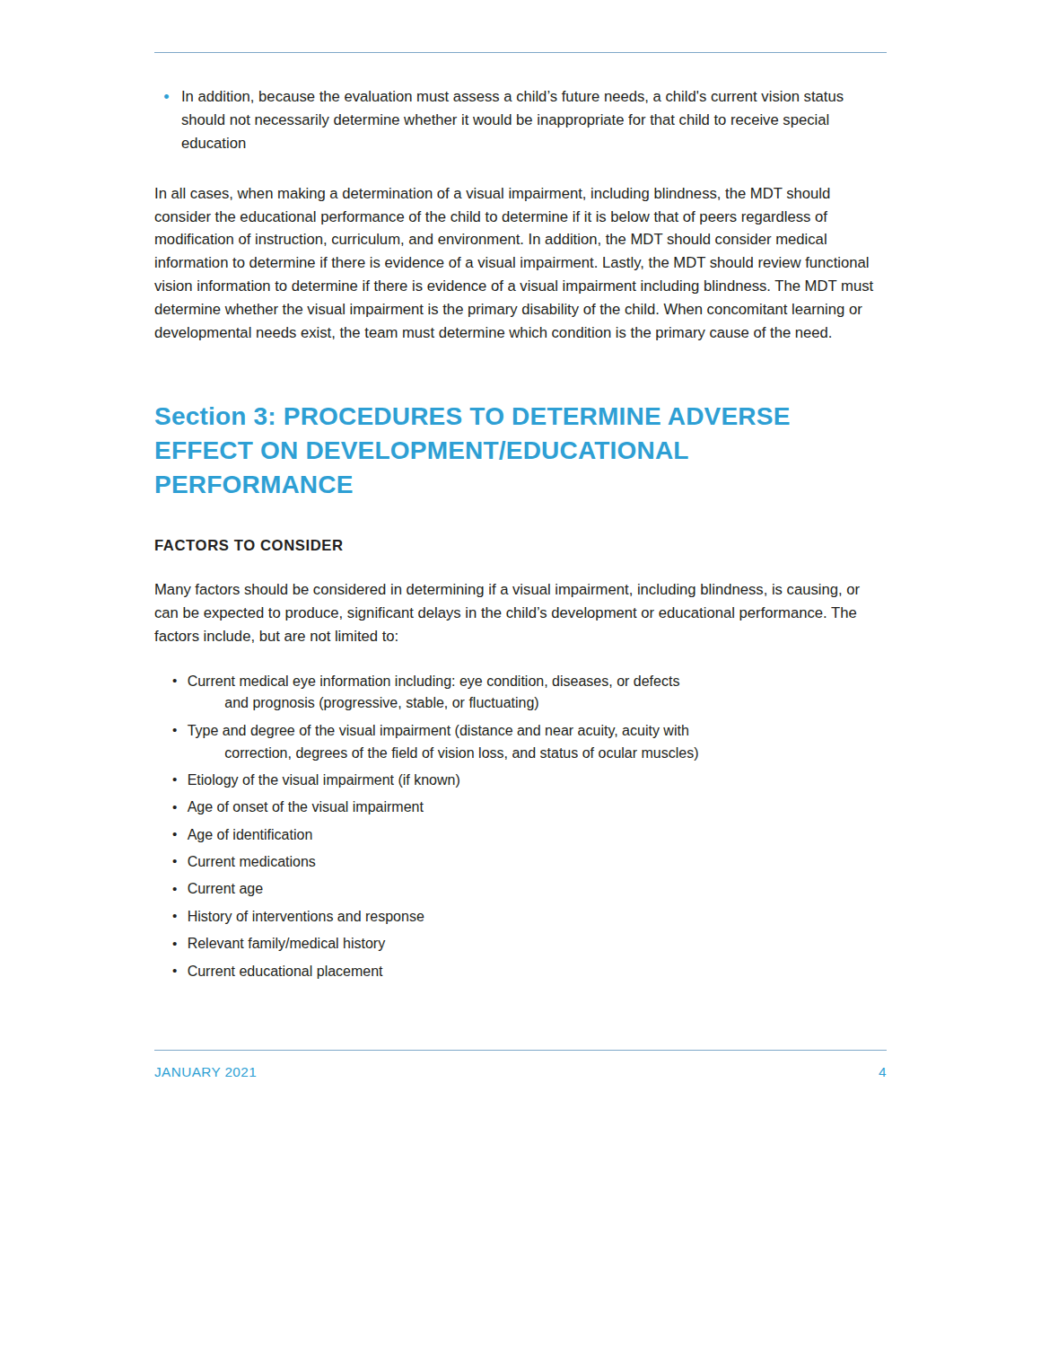In addition, because the evaluation must assess a child’s future needs, a child's current vision status should not necessarily determine whether it would be inappropriate for that child to receive special education
In all cases, when making a determination of a visual impairment, including blindness, the MDT should consider the educational performance of the child to determine if it is below that of peers regardless of modification of instruction, curriculum, and environment. In addition, the MDT should consider medical information to determine if there is evidence of a visual impairment. Lastly, the MDT should review functional vision information to determine if there is evidence of a visual impairment including blindness. The MDT must determine whether the visual impairment is the primary disability of the child. When concomitant learning or developmental needs exist, the team must determine which condition is the primary cause of the need.
Section 3: PROCEDURES TO DETERMINE ADVERSE EFFECT ON DEVELOPMENT/EDUCATIONAL PERFORMANCE
FACTORS TO CONSIDER
Many factors should be considered in determining if a visual impairment, including blindness, is causing, or can be expected to produce, significant delays in the child’s development or educational performance. The factors include, but are not limited to:
Current medical eye information including: eye condition, diseases, or defectsand prognosis (progressive, stable, or fluctuating)
Type and degree of the visual impairment (distance and near acuity, acuity withcorrection, degrees of the field of vision loss, and status of ocular muscles)
Etiology of the visual impairment (if known)
Age of onset of the visual impairment
Age of identification
Current medications
Current age
History of interventions and response
Relevant family/medical history
Current educational placement
JANUARY 2021 4